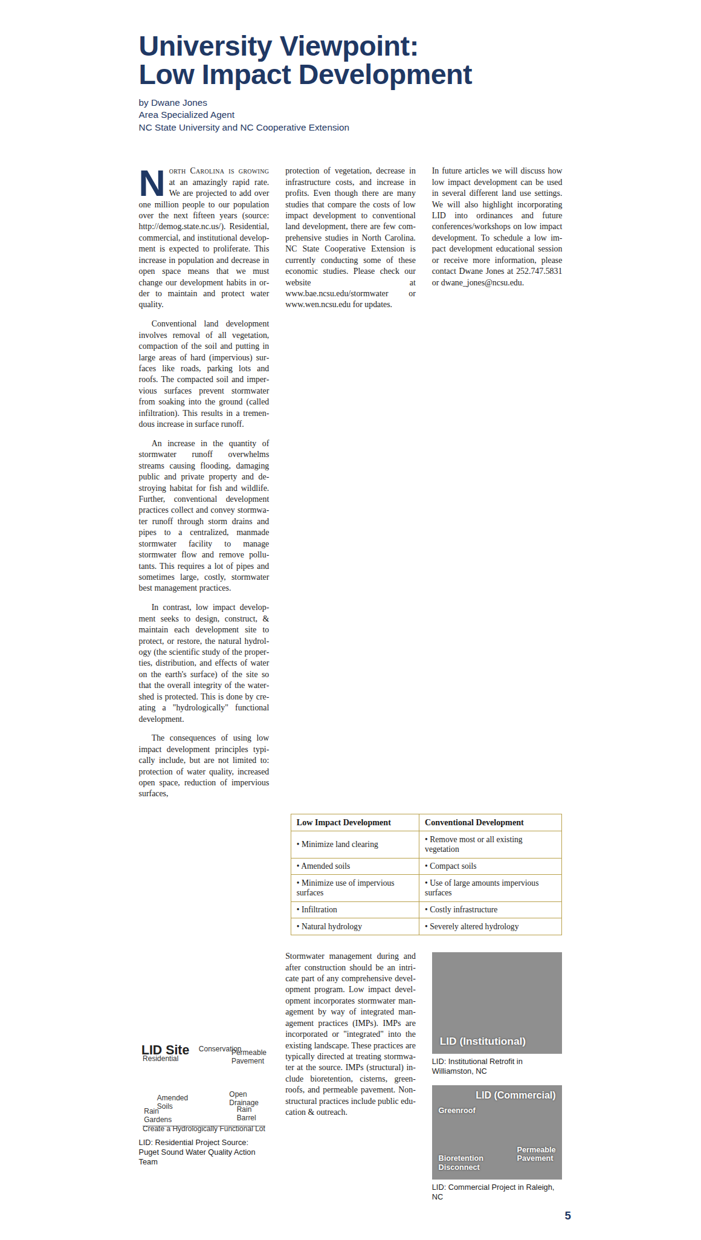University Viewpoint:
Low Impact Development
by Dwane Jones
Area Specialized Agent
NC State University and NC Cooperative Extension
North Carolina is growing at an amazingly rapid rate. We are projected to add over one million people to our population over the next fifteen years (source: http://demog.state.nc.us/). Residential, commercial, and institutional development is expected to proliferate. This increase in population and decrease in open space means that we must change our development habits in order to maintain and protect water quality.
Conventional land development involves removal of all vegetation, compaction of the soil and putting in large areas of hard (impervious) surfaces like roads, parking lots and roofs. The compacted soil and impervious surfaces prevent stormwater from soaking into the ground (called infiltration). This results in a tremendous increase in surface runoff.
An increase in the quantity of stormwater runoff overwhelms streams causing flooding, damaging public and private property and destroying habitat for fish and wildlife. Further, conventional development practices collect and convey stormwater runoff through storm drains and pipes to a centralized, manmade stormwater facility to manage stormwater flow and remove pollutants. This requires a lot of pipes and sometimes large, costly, stormwater best management practices.
In contrast, low impact development seeks to design, construct, & maintain each development site to protect, or restore, the natural hydrology (the scientific study of the properties, distribution, and effects of water on the earth's surface) of the site so that the overall integrity of the watershed is protected. This is done by creating a "hydrologically" functional development.
The consequences of using low impact development principles typically include, but are not limited to: protection of water quality, increased open space, reduction of impervious surfaces,
protection of vegetation, decrease in infrastructure costs, and increase in profits. Even though there are many studies that compare the costs of low impact development to conventional land development, there are few comprehensive studies in North Carolina. NC State Cooperative Extension is currently conducting some of these economic studies. Please check our website at www.bae.ncsu.edu/stormwater or www.wen.ncsu.edu for updates.
In future articles we will discuss how low impact development can be used in several different land use settings. We will also highlight incorporating LID into ordinances and future conferences/workshops on low impact development. To schedule a low impact development educational session or receive more information, please contact Dwane Jones at 252.747.5831 or dwane_jones@ncsu.edu.
| Low Impact Development | Conventional Development |
| --- | --- |
| • Minimize land clearing | • Remove most or all existing vegetation |
| • Amended soils | • Compact soils |
| • Minimize use of impervious surfaces | • Use of large amounts impervious surfaces |
| • Infiltration | • Costly infrastructure |
| • Natural hydrology | • Severely altered hydrology |
LID Site
Residential
Conservation
Permeable
Pavement
Amended
Soils
Open
Drainage
Rain
Barrel
Rain
Gardens
Create a Hydrologically Functional Lot
LID: Residential Project Source: Puget Sound Water Quality Action Team
Stormwater management during and after construction should be an intricate part of any comprehensive development program. Low impact development incorporates stormwater management by way of integrated management practices (IMPs). IMPs are incorporated or "integrated" into the existing landscape. These practices are typically directed at treating stormwater at the source. IMPs (structural) include bioretention, cisterns, greenroofs, and permeable pavement. Non-structural practices include public education & outreach.
LID (Institutional)
LID: Institutional Retrofit in Williamston, NC
LID (Commercial) Greenroof Bioretention Disconnect Permeable
Pavement
LID: Commercial Project in Raleigh, NC
5